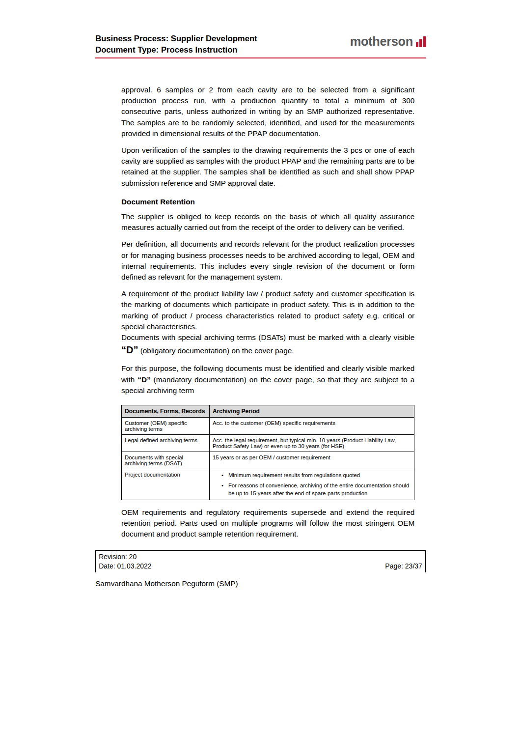Business Process: Supplier Development
Document Type: Process Instruction
motherson
approval. 6 samples or 2 from each cavity are to be selected from a significant production process run, with a production quantity to total a minimum of 300 consecutive parts, unless authorized in writing by an SMP authorized representative. The samples are to be randomly selected, identified, and used for the measurements provided in dimensional results of the PPAP documentation.
Upon verification of the samples to the drawing requirements the 3 pcs or one of each cavity are supplied as samples with the product PPAP and the remaining parts are to be retained at the supplier. The samples shall be identified as such and shall show PPAP submission reference and SMP approval date.
Document Retention
The supplier is obliged to keep records on the basis of which all quality assurance measures actually carried out from the receipt of the order to delivery can be verified.
Per definition, all documents and records relevant for the product realization processes or for managing business processes needs to be archived according to legal, OEM and internal requirements. This includes every single revision of the document or form defined as relevant for the management system.
A requirement of the product liability law / product safety and customer specification is the marking of documents which participate in product safety. This is in addition to the marking of product / process characteristics related to product safety e.g. critical or special characteristics.
Documents with special archiving terms (DSATs) must be marked with a clearly visible “D” (obligatory documentation) on the cover page.
For this purpose, the following documents must be identified and clearly visible marked with “D” (mandatory documentation) on the cover page, so that they are subject to a special archiving term
| Documents, Forms, Records | Archiving Period |
| --- | --- |
| Customer (OEM) specific archiving terms | Acc. to the customer (OEM) specific requirements |
| Legal defined archiving terms | Acc. the legal requirement, but typical min. 10 years (Product Liability Law, Product Safety Law) or even up to 30 years (for HSE) |
| Documents with special archiving terms (DSAT) | 15 years or as per OEM / customer requirement |
| Project documentation | Minimum requirement results from regulations quoted For reasons of convenience, archiving of the entire documentation should be up to 15 years after the end of spare-parts production |
OEM requirements and regulatory requirements supersede and extend the required retention period. Parts used on multiple programs will follow the most stringent OEM document and product sample retention requirement.
Revision: 20
Date: 01.03.2022
Page: 23/37
Samvardhana Motherson Peguform (SMP)